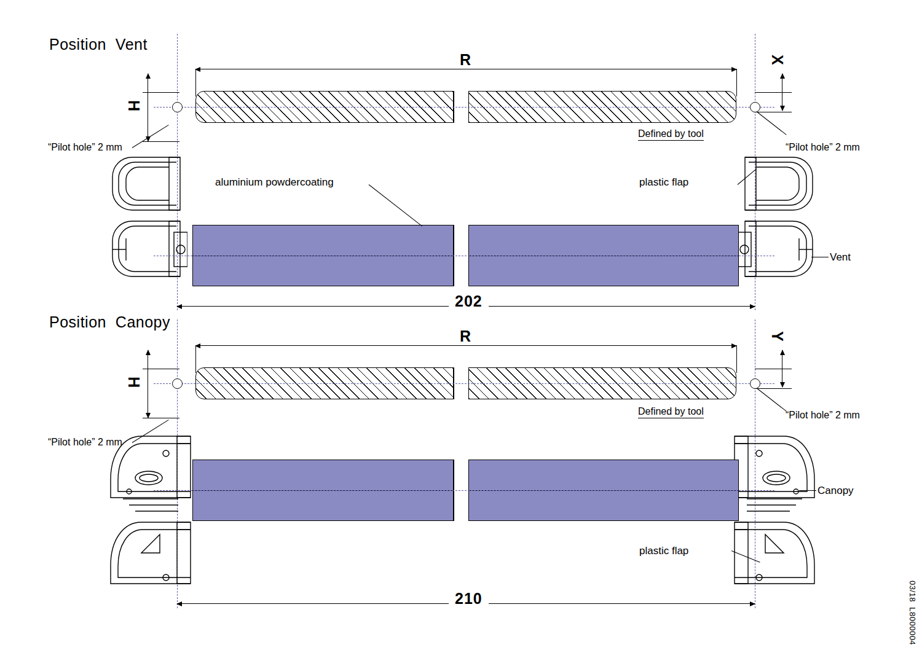TOP VIEW : POSITION VENT
Position Vent
R
X
H
“Pilot hole” 2 mm
“Pilot hole” 2 mm
Defined by tool
SECTION VIEW : VENT
aluminium powdercoating
plastic flap
Vent
202
BOTTOM VIEW : POSITION CANOPY
Position Canopy
R
Y
H
“Pilot hole” 2 mm
“Pilot hole” 2 mm
Defined by tool
SECTION VIEW : CANOPY
Canopy
plastic flap
210
03/18 L8000004